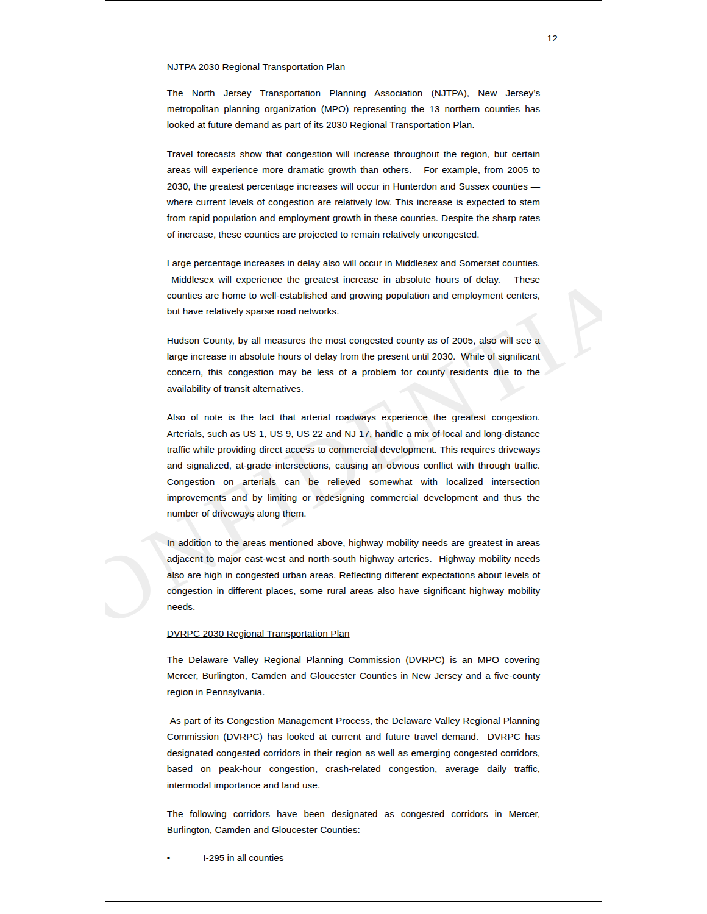CONFIDENTIAL
12
NJTPA 2030 Regional Transportation Plan
The North Jersey Transportation Planning Association (NJTPA), New Jersey’s metropolitan planning organization (MPO) representing the 13 northern counties has looked at future demand as part of its 2030 Regional Transportation Plan.
Travel forecasts show that congestion will increase throughout the region, but certain areas will experience more dramatic growth than others. For example, from 2005 to 2030, the greatest percentage increases will occur in Hunterdon and Sussex counties — where current levels of congestion are relatively low. This increase is expected to stem from rapid population and employment growth in these counties. Despite the sharp rates of increase, these counties are projected to remain relatively uncongested.
Large percentage increases in delay also will occur in Middlesex and Somerset counties. Middlesex will experience the greatest increase in absolute hours of delay. These counties are home to well-established and growing population and employment centers, but have relatively sparse road networks.
Hudson County, by all measures the most congested county as of 2005, also will see a large increase in absolute hours of delay from the present until 2030. While of significant concern, this congestion may be less of a problem for county residents due to the availability of transit alternatives.
Also of note is the fact that arterial roadways experience the greatest congestion. Arterials, such as US 1, US 9, US 22 and NJ 17, handle a mix of local and long-distance traffic while providing direct access to commercial development. This requires driveways and signalized, at-grade intersections, causing an obvious conflict with through traffic. Congestion on arterials can be relieved somewhat with localized intersection improvements and by limiting or redesigning commercial development and thus the number of driveways along them.
In addition to the areas mentioned above, highway mobility needs are greatest in areas adjacent to major east-west and north-south highway arteries. Highway mobility needs also are high in congested urban areas. Reflecting different expectations about levels of congestion in different places, some rural areas also have significant highway mobility needs.
DVRPC 2030 Regional Transportation Plan
The Delaware Valley Regional Planning Commission (DVRPC) is an MPO covering Mercer, Burlington, Camden and Gloucester Counties in New Jersey and a five-county region in Pennsylvania.
As part of its Congestion Management Process, the Delaware Valley Regional Planning Commission (DVRPC) has looked at current and future travel demand. DVRPC has designated congested corridors in their region as well as emerging congested corridors, based on peak-hour congestion, crash-related congestion, average daily traffic, intermodal importance and land use.
The following corridors have been designated as congested corridors in Mercer, Burlington, Camden and Gloucester Counties:
•I-295 in all counties